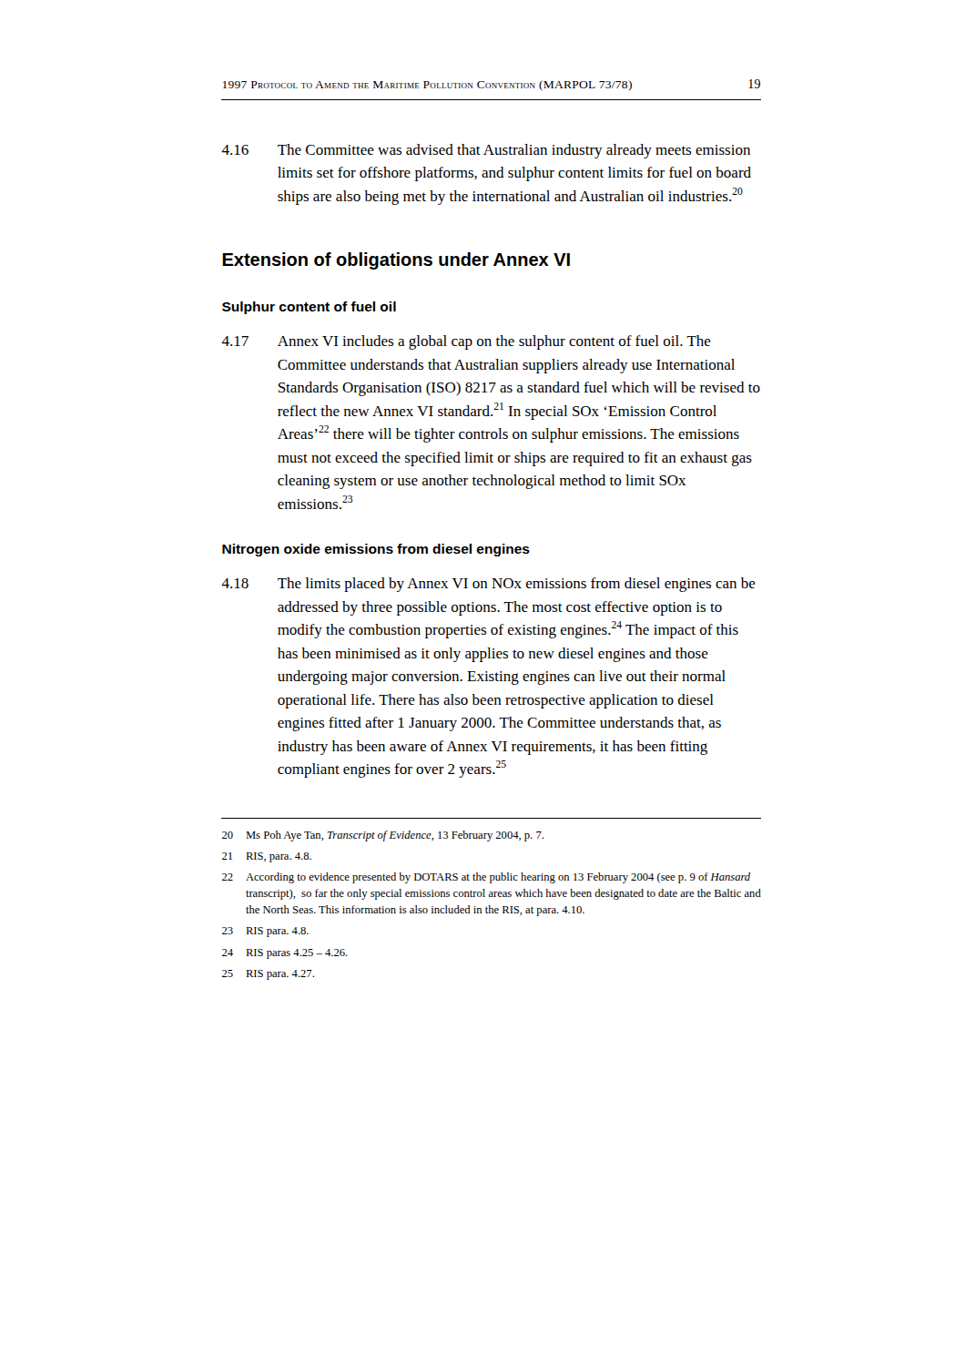1997 Protocol to Amend the Maritime Pollution Convention (MARPOL 73/78) 19
4.16
The Committee was advised that Australian industry already meets emission limits set for offshore platforms, and sulphur content limits for fuel on board ships are also being met by the international and Australian oil industries.20
Extension of obligations under Annex VI
Sulphur content of fuel oil
4.17
Annex VI includes a global cap on the sulphur content of fuel oil. The Committee understands that Australian suppliers already use International Standards Organisation (ISO) 8217 as a standard fuel which will be revised to reflect the new Annex VI standard.21 In special SOx ‘Emission Control Areas’22 there will be tighter controls on sulphur emissions. The emissions must not exceed the specified limit or ships are required to fit an exhaust gas cleaning system or use another technological method to limit SOx emissions.23
Nitrogen oxide emissions from diesel engines
4.18
The limits placed by Annex VI on NOx emissions from diesel engines can be addressed by three possible options. The most cost effective option is to modify the combustion properties of existing engines.24 The impact of this has been minimised as it only applies to new diesel engines and those undergoing major conversion. Existing engines can live out their normal operational life. There has also been retrospective application to diesel engines fitted after 1 January 2000. The Committee understands that, as industry has been aware of Annex VI requirements, it has been fitting compliant engines for over 2 years.25
20
Ms Poh Aye Tan, Transcript of Evidence, 13 February 2004, p. 7.
21
RIS, para. 4.8.
22
According to evidence presented by DOTARS at the public hearing on 13 February 2004 (see p. 9 of Hansard transcript), so far the only special emissions control areas which have been designated to date are the Baltic and the North Seas. This information is also included in the RIS, at para. 4.10.
23
RIS para. 4.8.
24
RIS paras 4.25 – 4.26.
25
RIS para. 4.27.